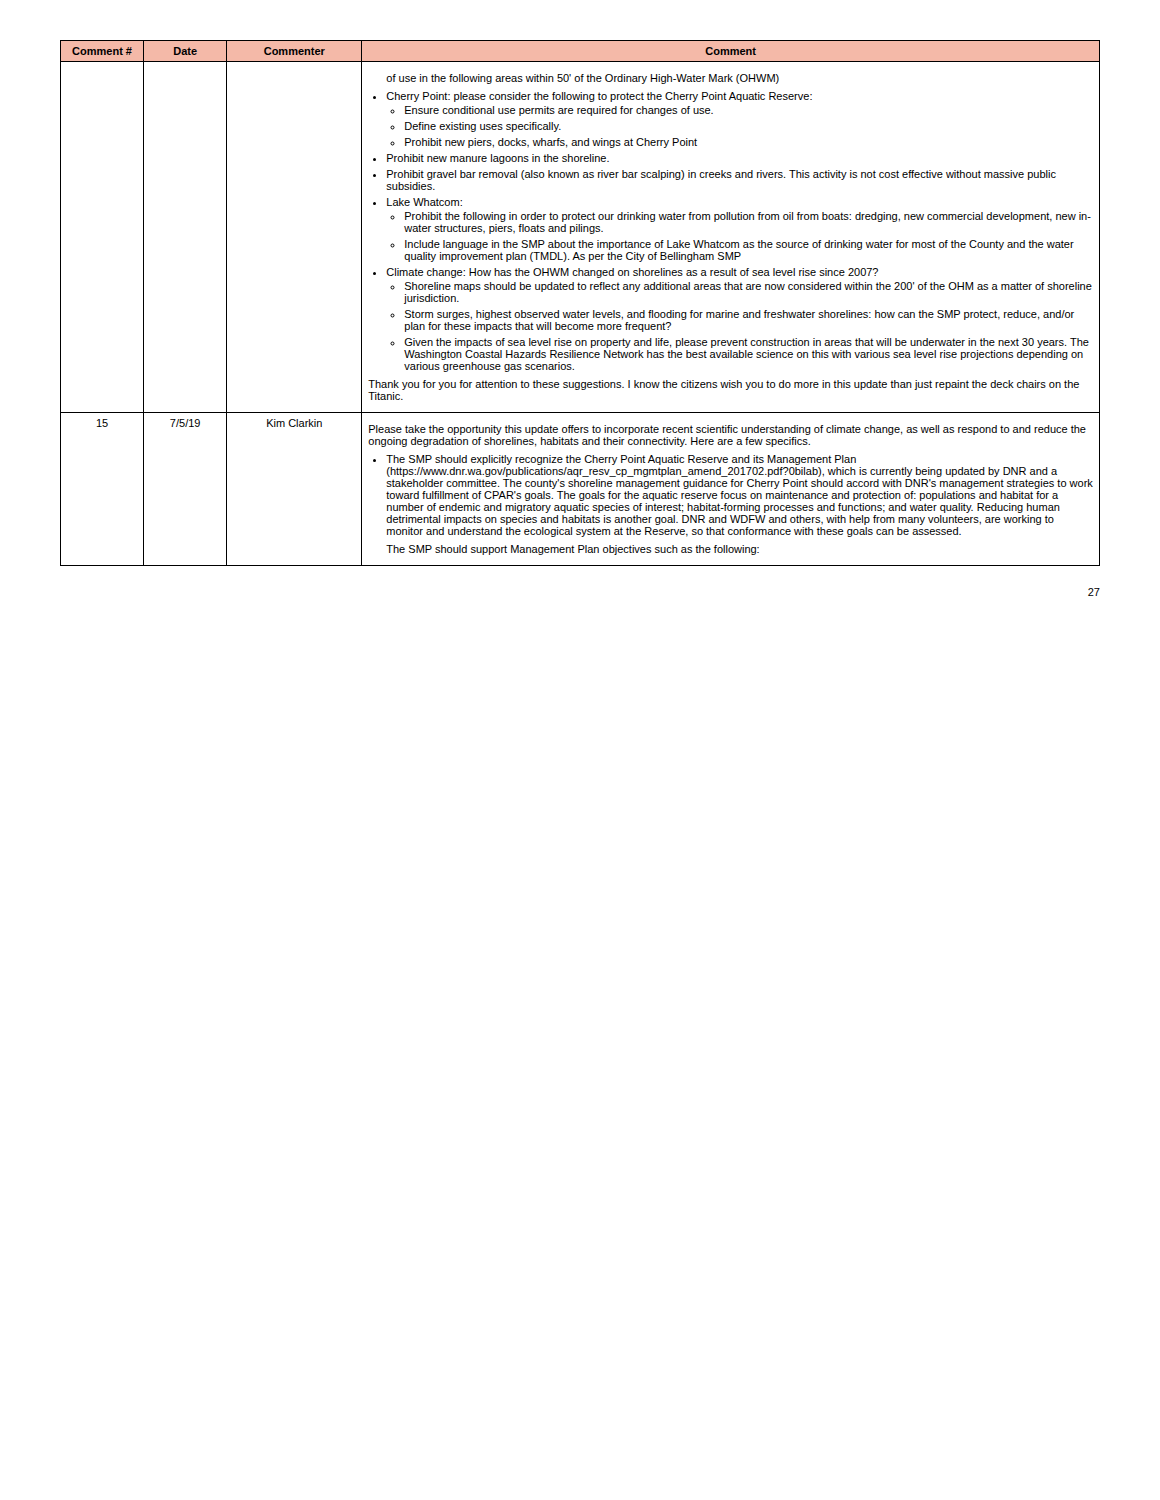| Comment # | Date | Commenter | Comment |
| --- | --- | --- | --- |
| | | | of use in the following areas within 50' of the Ordinary High-Water Mark (OHWM) Cherry Point: please consider the following to protect the Cherry Point Aquatic Reserve: Ensure conditional use permits are required for changes of use. Define existing uses specifically. Prohibit new piers, docks, wharfs, and wings at Cherry Point Prohibit new manure lagoons in the shoreline. Prohibit gravel bar removal (also known as river bar scalping) in creeks and rivers. This activity is not cost effective without massive public subsidies. Lake Whatcom: Prohibit the following in order to protect our drinking water from pollution from oil from boats: dredging, new commercial development, new in-water structures, piers, floats and pilings. Include language in the SMP about the importance of Lake Whatcom as the source of drinking water for most of the County and the water quality improvement plan (TMDL). As per the City of Bellingham SMP Climate change: How has the OHWM changed on shorelines as a result of sea level rise since 2007? Shoreline maps should be updated to reflect any additional areas that are now considered within the 200' of the OHM as a matter of shoreline jurisdiction. Storm surges, highest observed water levels, and flooding for marine and freshwater shorelines: how can the SMP protect, reduce, and/or plan for these impacts that will become more frequent? Given the impacts of sea level rise on property and life, please prevent construction in areas that will be underwater in the next 30 years. The Washington Coastal Hazards Resilience Network has the best available science on this with various sea level rise projections depending on various greenhouse gas scenarios. Thank you for you for attention to these suggestions. I know the citizens wish you to do more in this update than just repaint the deck chairs on the Titanic. |
| 15 | 7/5/19 | Kim Clarkin | Please take the opportunity this update offers to incorporate recent scientific understanding of climate change, as well as respond to and reduce the ongoing degradation of shorelines, habitats and their connectivity. Here are a few specifics. The SMP should explicitly recognize the Cherry Point Aquatic Reserve and its Management Plan (https://www.dnr.wa.gov/publications/aqr_resv_cp_mgmtplan_amend_201702.pdf?0bilab), which is currently being updated by DNR and a stakeholder committee. The county's shoreline management guidance for Cherry Point should accord with DNR's management strategies to work toward fulfillment of CPAR's goals. The goals for the aquatic reserve focus on maintenance and protection of: populations and habitat for a number of endemic and migratory aquatic species of interest; habitat-forming processes and functions; and water quality. Reducing human detrimental impacts on species and habitats is another goal. DNR and WDFW and others, with help from many volunteers, are working to monitor and understand the ecological system at the Reserve, so that conformance with these goals can be assessed. The SMP should support Management Plan objectives such as the following: |
27